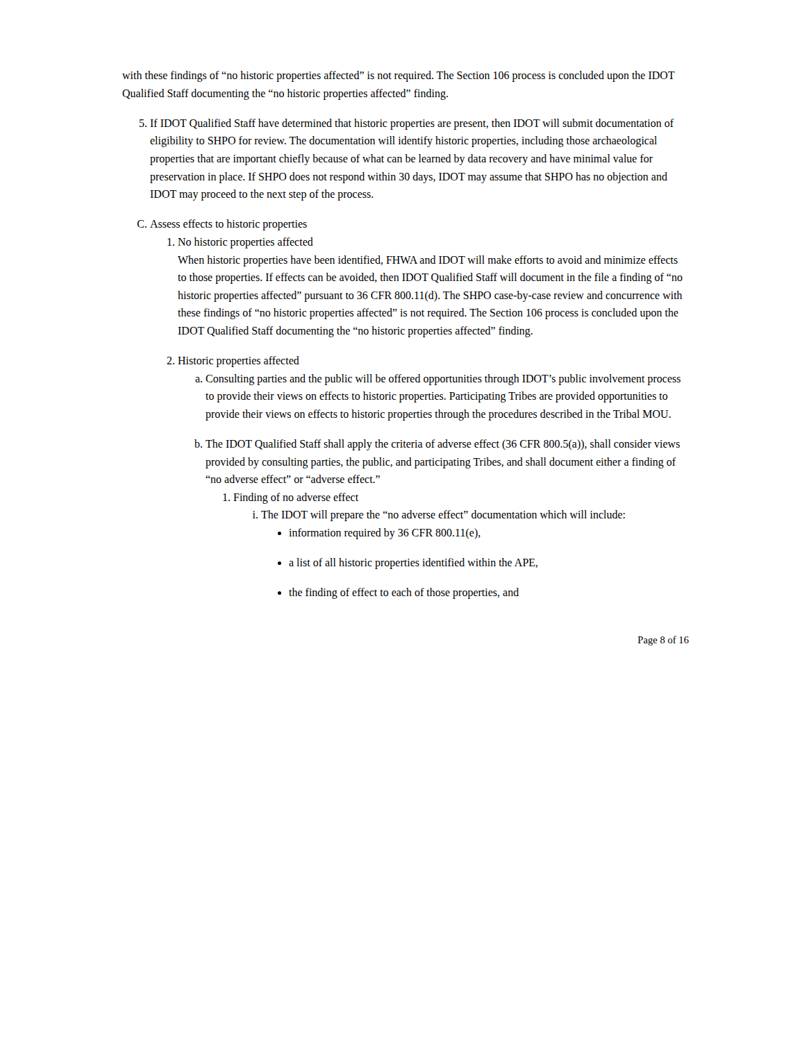with these findings of “no historic properties affected” is not required. The Section 106 process is concluded upon the IDOT Qualified Staff documenting the “no historic properties affected” finding.
If IDOT Qualified Staff have determined that historic properties are present, then IDOT will submit documentation of eligibility to SHPO for review. The documentation will identify historic properties, including those archaeological properties that are important chiefly because of what can be learned by data recovery and have minimal value for preservation in place. If SHPO does not respond within 30 days, IDOT may assume that SHPO has no objection and IDOT may proceed to the next step of the process.
Assess effects to historic properties
No historic properties affected
When historic properties have been identified, FHWA and IDOT will make efforts to avoid and minimize effects to those properties. If effects can be avoided, then IDOT Qualified Staff will document in the file a finding of “no historic properties affected” pursuant to 36 CFR 800.11(d). The SHPO case-by-case review and concurrence with these findings of “no historic properties affected” is not required. The Section 106 process is concluded upon the IDOT Qualified Staff documenting the “no historic properties affected” finding.
Historic properties affected
Consulting parties and the public will be offered opportunities through IDOT’s public involvement process to provide their views on effects to historic properties. Participating Tribes are provided opportunities to provide their views on effects to historic properties through the procedures described in the Tribal MOU.
The IDOT Qualified Staff shall apply the criteria of adverse effect (36 CFR 800.5(a)), shall consider views provided by consulting parties, the public, and participating Tribes, and shall document either a finding of “no adverse effect” or “adverse effect.”
Finding of no adverse effect
The IDOT will prepare the “no adverse effect” documentation which will include:
information required by 36 CFR 800.11(e),
a list of all historic properties identified within the APE,
the finding of effect to each of those properties, and
Page 8 of 16